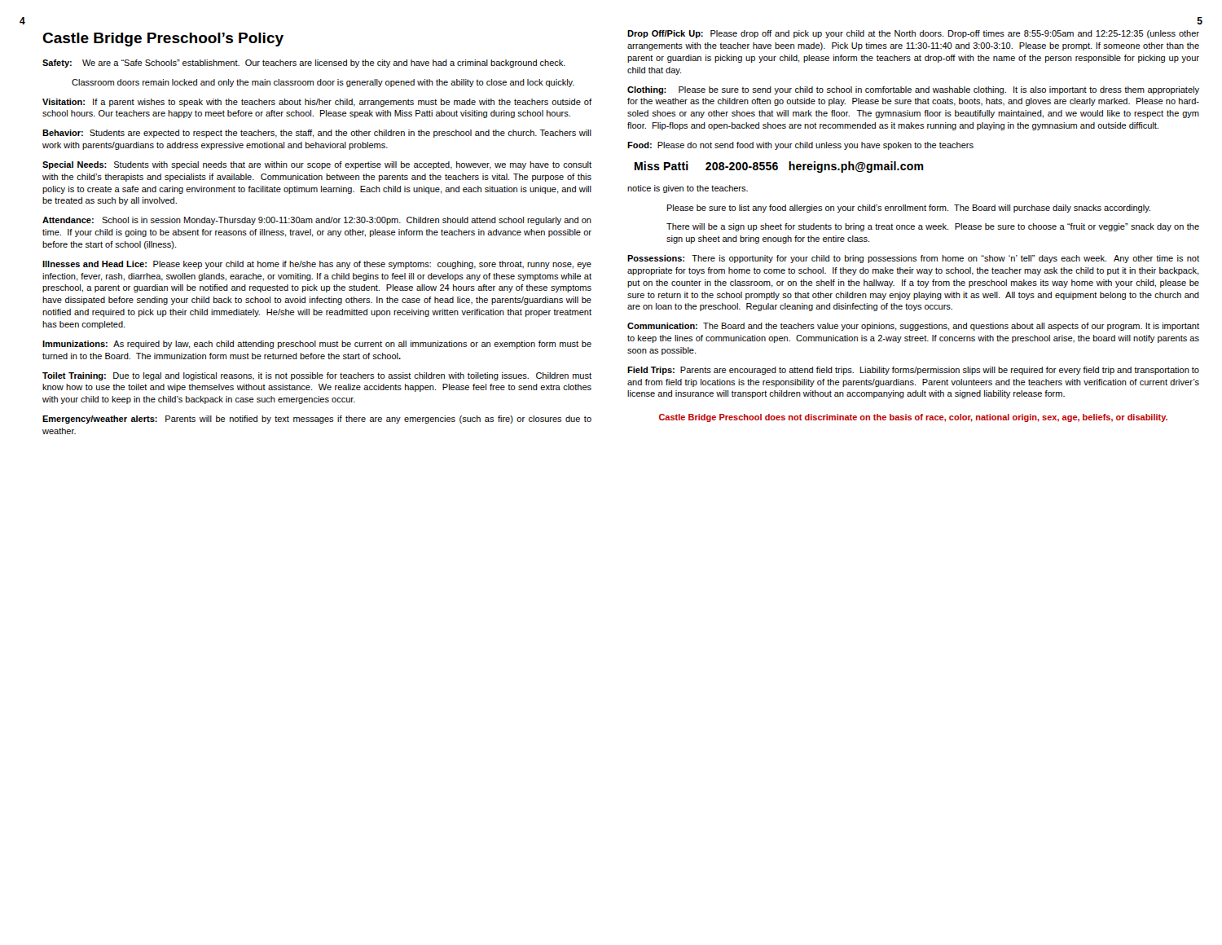4
Castle Bridge Preschool’s Policy
Safety: We are a “Safe Schools” establishment. Our teachers are licensed by the city and have had a criminal background check.
Classroom doors remain locked and only the main classroom door is generally opened with the ability to close and lock quickly.
Visitation: If a parent wishes to speak with the teachers about his/her child, arrangements must be made with the teachers outside of school hours. Our teachers are happy to meet before or after school. Please speak with Miss Patti about visiting during school hours.
Behavior: Students are expected to respect the teachers, the staff, and the other children in the preschool and the church. Teachers will work with parents/guardians to address expressive emotional and behavioral problems.
Special Needs: Students with special needs that are within our scope of expertise will be accepted, however, we may have to consult with the child’s therapists and specialists if available. Communication between the parents and the teachers is vital. The purpose of this policy is to create a safe and caring environment to facilitate optimum learning. Each child is unique, and each situation is unique, and will be treated as such by all involved.
Attendance: School is in session Monday-Thursday 9:00-11:30am and/or 12:30-3:00pm. Children should attend school regularly and on time. If your child is going to be absent for reasons of illness, travel, or any other, please inform the teachers in advance when possible or before the start of school (illness).
Illnesses and Head Lice: Please keep your child at home if he/she has any of these symptoms: coughing, sore throat, runny nose, eye infection, fever, rash, diarrhea, swollen glands, earache, or vomiting. If a child begins to feel ill or develops any of these symptoms while at preschool, a parent or guardian will be notified and requested to pick up the student. Please allow 24 hours after any of these symptoms have dissipated before sending your child back to school to avoid infecting others. In the case of head lice, the parents/guardians will be notified and required to pick up their child immediately. He/she will be readmitted upon receiving written verification that proper treatment has been completed.
Immunizations: As required by law, each child attending preschool must be current on all immunizations or an exemption form must be turned in to the Board. The immunization form must be returned before the start of school.
Toilet Training: Due to legal and logistical reasons, it is not possible for teachers to assist children with toileting issues. Children must know how to use the toilet and wipe themselves without assistance. We realize accidents happen. Please feel free to send extra clothes with your child to keep in the child’s backpack in case such emergencies occur.
Emergency/weather alerts: Parents will be notified by text messages if there are any emergencies (such as fire) or closures due to weather.
5
Drop Off/Pick Up: Please drop off and pick up your child at the North doors. Drop-off times are 8:55-9:05am and 12:25-12:35 (unless other arrangements with the teacher have been made). Pick Up times are 11:30-11:40 and 3:00-3:10. Please be prompt. If someone other than the parent or guardian is picking up your child, please inform the teachers at drop-off with the name of the person responsible for picking up your child that day.
Clothing: Please be sure to send your child to school in comfortable and washable clothing. It is also important to dress them appropriately for the weather as the children often go outside to play. Please be sure that coats, boots, hats, and gloves are clearly marked. Please no hard-soled shoes or any other shoes that will mark the floor. The gymnasium floor is beautifully maintained, and we would like to respect the gym floor. Flip-flops and open-backed shoes are not recommended as it makes running and playing in the gymnasium and outside difficult.
Food: Please do not send food with your child unless you have spoken to the teachers
Miss Patti 208-200-8556 hereigns.ph@gmail.com
notice is given to the teachers.
Please be sure to list any food allergies on your child’s enrollment form. The Board will purchase daily snacks accordingly.
There will be a sign up sheet for students to bring a treat once a week. Please be sure to choose a “fruit or veggie” snack day on the sign up sheet and bring enough for the entire class.
Possessions: There is opportunity for your child to bring possessions from home on “show ‘n’ tell” days each week. Any other time is not appropriate for toys from home to come to school. If they do make their way to school, the teacher may ask the child to put it in their backpack, put on the counter in the classroom, or on the shelf in the hallway. If a toy from the preschool makes its way home with your child, please be sure to return it to the school promptly so that other children may enjoy playing with it as well. All toys and equipment belong to the church and are on loan to the preschool. Regular cleaning and disinfecting of the toys occurs.
Communication: The Board and the teachers value your opinions, suggestions, and questions about all aspects of our program. It is important to keep the lines of communication open. Communication is a 2-way street. If concerns with the preschool arise, the board will notify parents as soon as possible.
Field Trips: Parents are encouraged to attend field trips. Liability forms/permission slips will be required for every field trip and transportation to and from field trip locations is the responsibility of the parents/guardians. Parent volunteers and the teachers with verification of current driver’s license and insurance will transport children without an accompanying adult with a signed liability release form.
Castle Bridge Preschool does not discriminate on the basis of race, color, national origin, sex, age, beliefs, or disability.